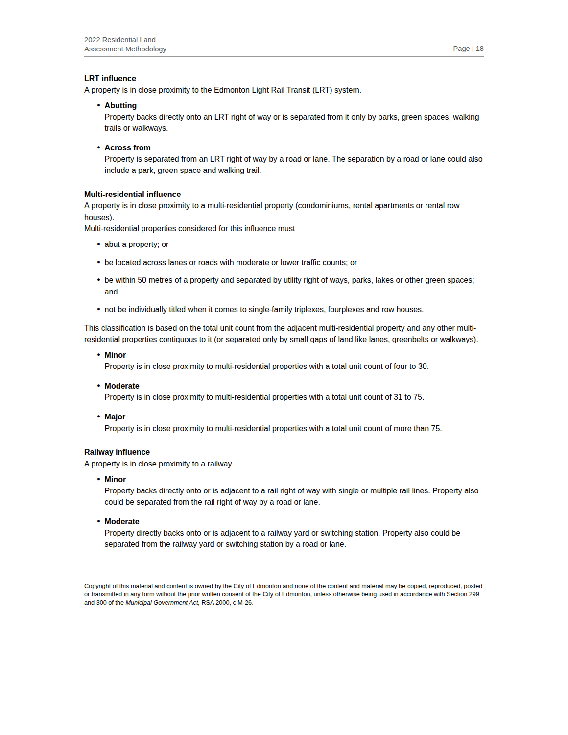2022 Residential Land
Assessment Methodology
Page | 18
LRT influence
A property is in close proximity to the Edmonton Light Rail Transit (LRT) system.
Abutting Property backs directly onto an LRT right of way or is separated from it only by parks, green spaces, walking trails or walkways.
Across from Property is separated from an LRT right of way by a road or lane. The separation by a road or lane could also include a park, green space and walking trail.
Multi-residential influence
A property is in close proximity to a multi-residential property (condominiums, rental apartments or rental row houses).
Multi-residential properties considered for this influence must
abut a property; or
be located across lanes or roads with moderate or lower traffic counts; or
be within 50 metres of a property and separated by utility right of ways, parks, lakes or other green spaces; and
not be individually titled when it comes to single-family triplexes, fourplexes and row houses.
This classification is based on the total unit count from the adjacent multi-residential property and any other multi-residential properties contiguous to it (or separated only by small gaps of land like lanes, greenbelts or walkways).
Minor Property is in close proximity to multi-residential properties with a total unit count of four to 30.
Moderate Property is in close proximity to multi-residential properties with a total unit count of 31 to 75.
Major Property is in close proximity to multi-residential properties with a total unit count of more than 75.
Railway influence
A property is in close proximity to a railway.
Minor Property backs directly onto or is adjacent to a rail right of way with single or multiple rail lines. Property also could be separated from the rail right of way by a road or lane.
Moderate Property directly backs onto or is adjacent to a railway yard or switching station. Property also could be separated from the railway yard or switching station by a road or lane.
Copyright of this material and content is owned by the City of Edmonton and none of the content and material may be copied, reproduced, posted or transmitted in any form without the prior written consent of the City of Edmonton, unless otherwise being used in accordance with Section 299 and 300 of the Municipal Government Act, RSA 2000, c M-26.